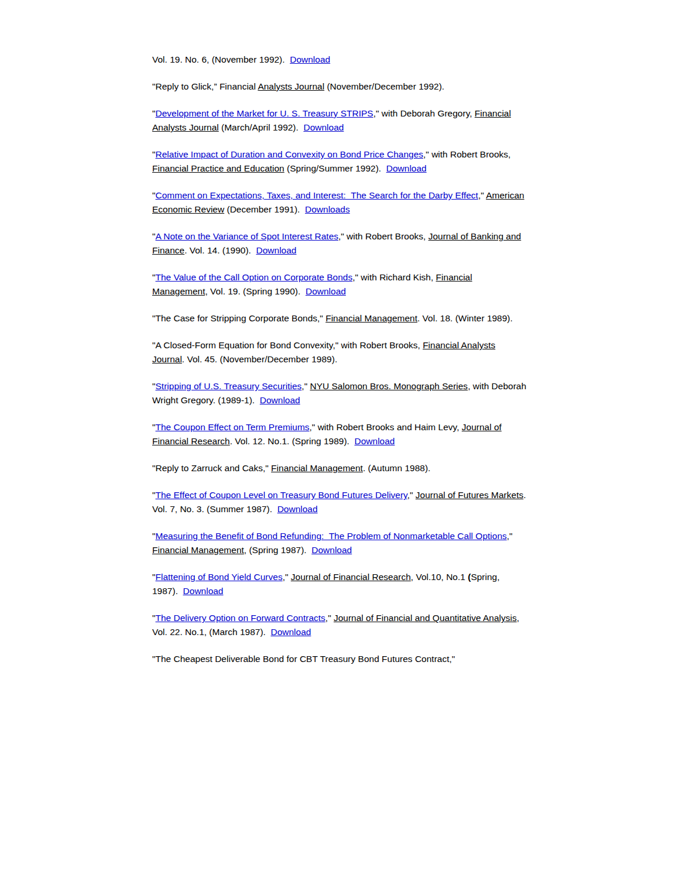Vol. 19. No. 6, (November 1992). Download
"Reply to Glick,” Financial Analysts Journal (November/December 1992).
"Development of the Market for U. S. Treasury STRIPS," with Deborah Gregory, Financial Analysts Journal (March/April 1992). Download
"Relative Impact of Duration and Convexity on Bond Price Changes," with Robert Brooks, Financial Practice and Education (Spring/Summer 1992). Download
"Comment on Expectations, Taxes, and Interest: The Search for the Darby Effect," American Economic Review (December 1991). Downloads
"A Note on the Variance of Spot Interest Rates," with Robert Brooks, Journal of Banking and Finance. Vol. 14. (1990). Download
"The Value of the Call Option on Corporate Bonds," with Richard Kish, Financial Management, Vol. 19. (Spring 1990). Download
"The Case for Stripping Corporate Bonds," Financial Management. Vol. 18. (Winter 1989).
"A Closed-Form Equation for Bond Convexity," with Robert Brooks, Financial Analysts Journal. Vol. 45. (November/December 1989).
"Stripping of U.S. Treasury Securities," NYU Salomon Bros. Monograph Series, with Deborah Wright Gregory. (1989-1). Download
"The Coupon Effect on Term Premiums," with Robert Brooks and Haim Levy, Journal of Financial Research. Vol. 12. No.1. (Spring 1989). Download
"Reply to Zarruck and Caks," Financial Management. (Autumn 1988).
"The Effect of Coupon Level on Treasury Bond Futures Delivery," Journal of Futures Markets. Vol. 7, No. 3. (Summer 1987). Download
"Measuring the Benefit of Bond Refunding: The Problem of Nonmarketable Call Options," Financial Management, (Spring 1987). Download
"Flattening of Bond Yield Curves," Journal of Financial Research, Vol.10, No.1 (Spring, 1987). Download
"The Delivery Option on Forward Contracts," Journal of Financial and Quantitative Analysis, Vol. 22. No.1, (March 1987). Download
"The Cheapest Deliverable Bond for CBT Treasury Bond Futures Contract,"